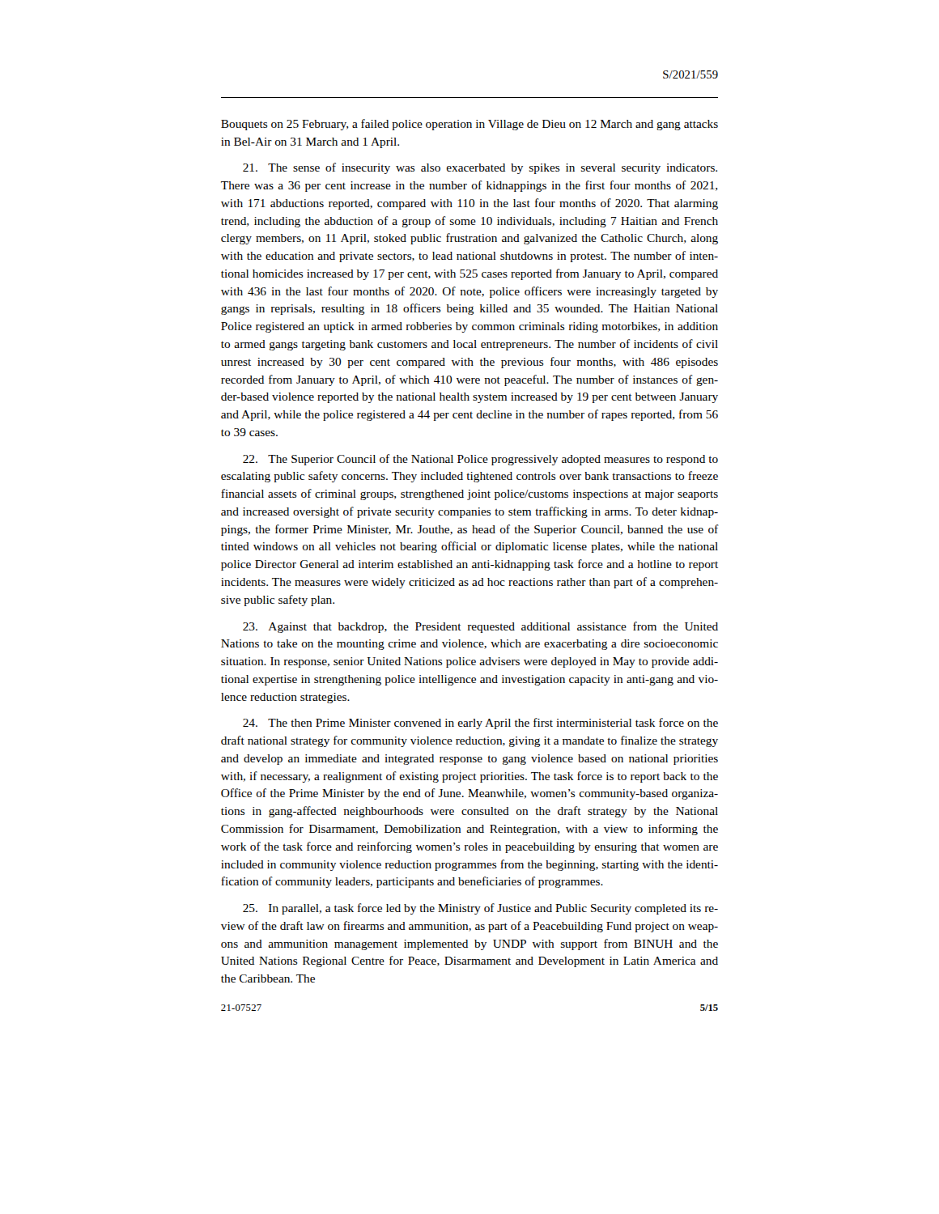S/2021/559
Bouquets on 25 February, a failed police operation in Village de Dieu on 12 March and gang attacks in Bel-Air on 31 March and 1 April.
21. The sense of insecurity was also exacerbated by spikes in several security indicators. There was a 36 per cent increase in the number of kidnappings in the first four months of 2021, with 171 abductions reported, compared with 110 in the last four months of 2020. That alarming trend, including the abduction of a group of some 10 individuals, including 7 Haitian and French clergy members, on 11 April, stoked public frustration and galvanized the Catholic Church, along with the education and private sectors, to lead national shutdowns in protest. The number of intentional homicides increased by 17 per cent, with 525 cases reported from January to April, compared with 436 in the last four months of 2020. Of note, police officers were increasingly targeted by gangs in reprisals, resulting in 18 officers being killed and 35 wounded. The Haitian National Police registered an uptick in armed robberies by common criminals riding motorbikes, in addition to armed gangs targeting bank customers and local entrepreneurs. The number of incidents of civil unrest increased by 30 per cent compared with the previous four months, with 486 episodes recorded from January to April, of which 410 were not peaceful. The number of instances of gender-based violence reported by the national health system increased by 19 per cent between January and April, while the police registered a 44 per cent decline in the number of rapes reported, from 56 to 39 cases.
22. The Superior Council of the National Police progressively adopted measures to respond to escalating public safety concerns. They included tightened controls over bank transactions to freeze financial assets of criminal groups, strengthened joint police/customs inspections at major seaports and increased oversight of private security companies to stem trafficking in arms. To deter kidnappings, the former Prime Minister, Mr. Jouthe, as head of the Superior Council, banned the use of tinted windows on all vehicles not bearing official or diplomatic license plates, while the national police Director General ad interim established an anti-kidnapping task force and a hotline to report incidents. The measures were widely criticized as ad hoc reactions rather than part of a comprehensive public safety plan.
23. Against that backdrop, the President requested additional assistance from the United Nations to take on the mounting crime and violence, which are exacerbating a dire socioeconomic situation. In response, senior United Nations police advisers were deployed in May to provide additional expertise in strengthening police intelligence and investigation capacity in anti-gang and violence reduction strategies.
24. The then Prime Minister convened in early April the first interministerial task force on the draft national strategy for community violence reduction, giving it a mandate to finalize the strategy and develop an immediate and integrated response to gang violence based on national priorities with, if necessary, a realignment of existing project priorities. The task force is to report back to the Office of the Prime Minister by the end of June. Meanwhile, women’s community-based organizations in gang-affected neighbourhoods were consulted on the draft strategy by the National Commission for Disarmament, Demobilization and Reintegration, with a view to informing the work of the task force and reinforcing women’s roles in peacebuilding by ensuring that women are included in community violence reduction programmes from the beginning, starting with the identification of community leaders, participants and beneficiaries of programmes.
25. In parallel, a task force led by the Ministry of Justice and Public Security completed its review of the draft law on firearms and ammunition, as part of a Peacebuilding Fund project on weapons and ammunition management implemented by UNDP with support from BINUH and the United Nations Regional Centre for Peace, Disarmament and Development in Latin America and the Caribbean. The
21-07527 5/15